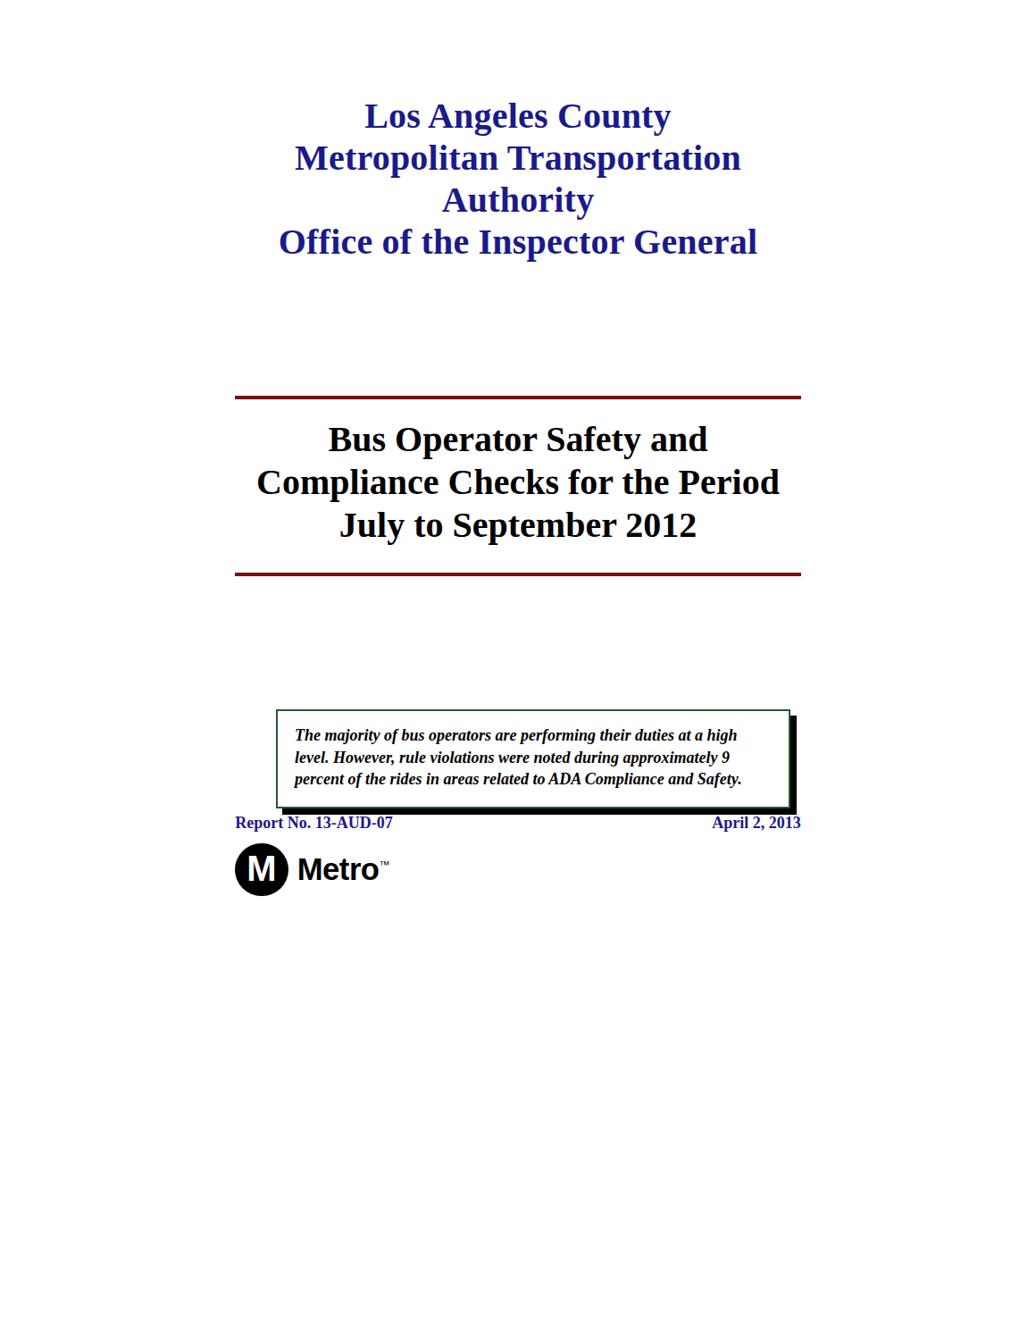Los Angeles County
Metropolitan Transportation Authority
Office of the Inspector General
Bus Operator Safety and
Compliance Checks for the Period
July to September 2012
The majority of bus operators are performing their duties at a high level. However, rule violations were noted during approximately 9 percent of the rides in areas related to ADA Compliance and Safety.
Report No. 13-AUD-07 April 2, 2013
M
Metro™